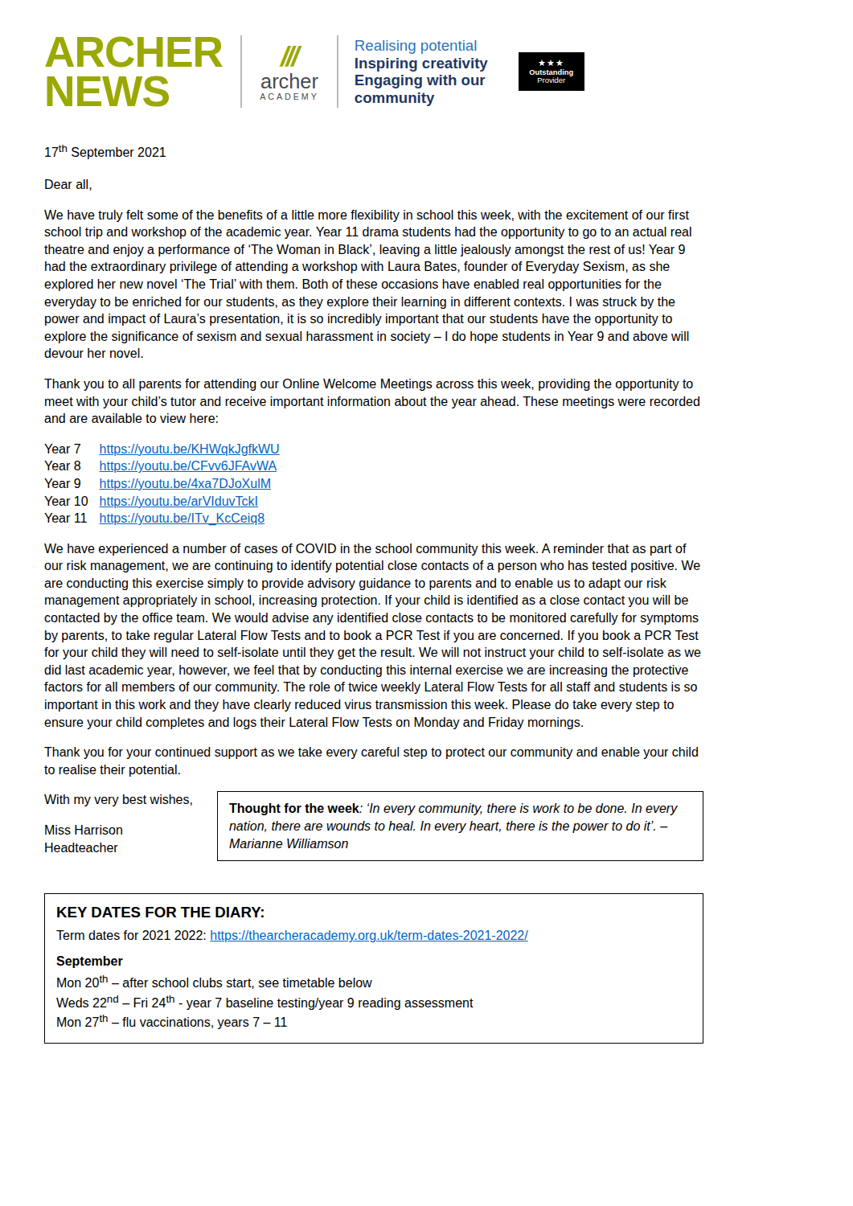ARCHER
NEWS
/// archer ACADEMY
Realising potential
Inspiring creativity
Engaging with our
community
★★★ Outstanding Provider
17th September 2021
Dear all,
We have truly felt some of the benefits of a little more flexibility in school this week, with the excitement of our first school trip and workshop of the academic year. Year 11 drama students had the opportunity to go to an actual real theatre and enjoy a performance of ‘The Woman in Black’, leaving a little jealously amongst the rest of us! Year 9 had the extraordinary privilege of attending a workshop with Laura Bates, founder of Everyday Sexism, as she explored her new novel ‘The Trial’ with them. Both of these occasions have enabled real opportunities for the everyday to be enriched for our students, as they explore their learning in different contexts. I was struck by the power and impact of Laura’s presentation, it is so incredibly important that our students have the opportunity to explore the significance of sexism and sexual harassment in society – I do hope students in Year 9 and above will devour her novel.
Thank you to all parents for attending our Online Welcome Meetings across this week, providing the opportunity to meet with your child’s tutor and receive important information about the year ahead. These meetings were recorded and are available to view here:
| Year 7 | https://youtu.be/KHWqkJgfkWU |
| Year 8 | https://youtu.be/CFvv6JFAvWA |
| Year 9 | https://youtu.be/4xa7DJoXulM |
| Year 10 | https://youtu.be/arVIduvTckI |
| Year 11 | https://youtu.be/ITv_KcCeiq8 |
We have experienced a number of cases of COVID in the school community this week. A reminder that as part of our risk management, we are continuing to identify potential close contacts of a person who has tested positive. We are conducting this exercise simply to provide advisory guidance to parents and to enable us to adapt our risk management appropriately in school, increasing protection. If your child is identified as a close contact you will be contacted by the office team. We would advise any identified close contacts to be monitored carefully for symptoms by parents, to take regular Lateral Flow Tests and to book a PCR Test if you are concerned. If you book a PCR Test for your child they will need to self-isolate until they get the result. We will not instruct your child to self-isolate as we did last academic year, however, we feel that by conducting this internal exercise we are increasing the protective factors for all members of our community. The role of twice weekly Lateral Flow Tests for all staff and students is so important in this work and they have clearly reduced virus transmission this week. Please do take every step to ensure your child completes and logs their Lateral Flow Tests on Monday and Friday mornings.
Thank you for your continued support as we take every careful step to protect our community and enable your child to realise their potential.
With my very best wishes,
Miss Harrison
Headteacher
Thought for the week: ‘In every community, there is work to be done. In every nation, there are wounds to heal. In every heart, there is the power to do it’. – Marianne Williamson
KEY DATES FOR THE DIARY:
Term dates for 2021 2022: https://thearcheracademy.org.uk/term-dates-2021-2022/
September
Mon 20th – after school clubs start, see timetable below
Weds 22nd – Fri 24th - year 7 baseline testing/year 9 reading assessment
Mon 27th – flu vaccinations, years 7 – 11